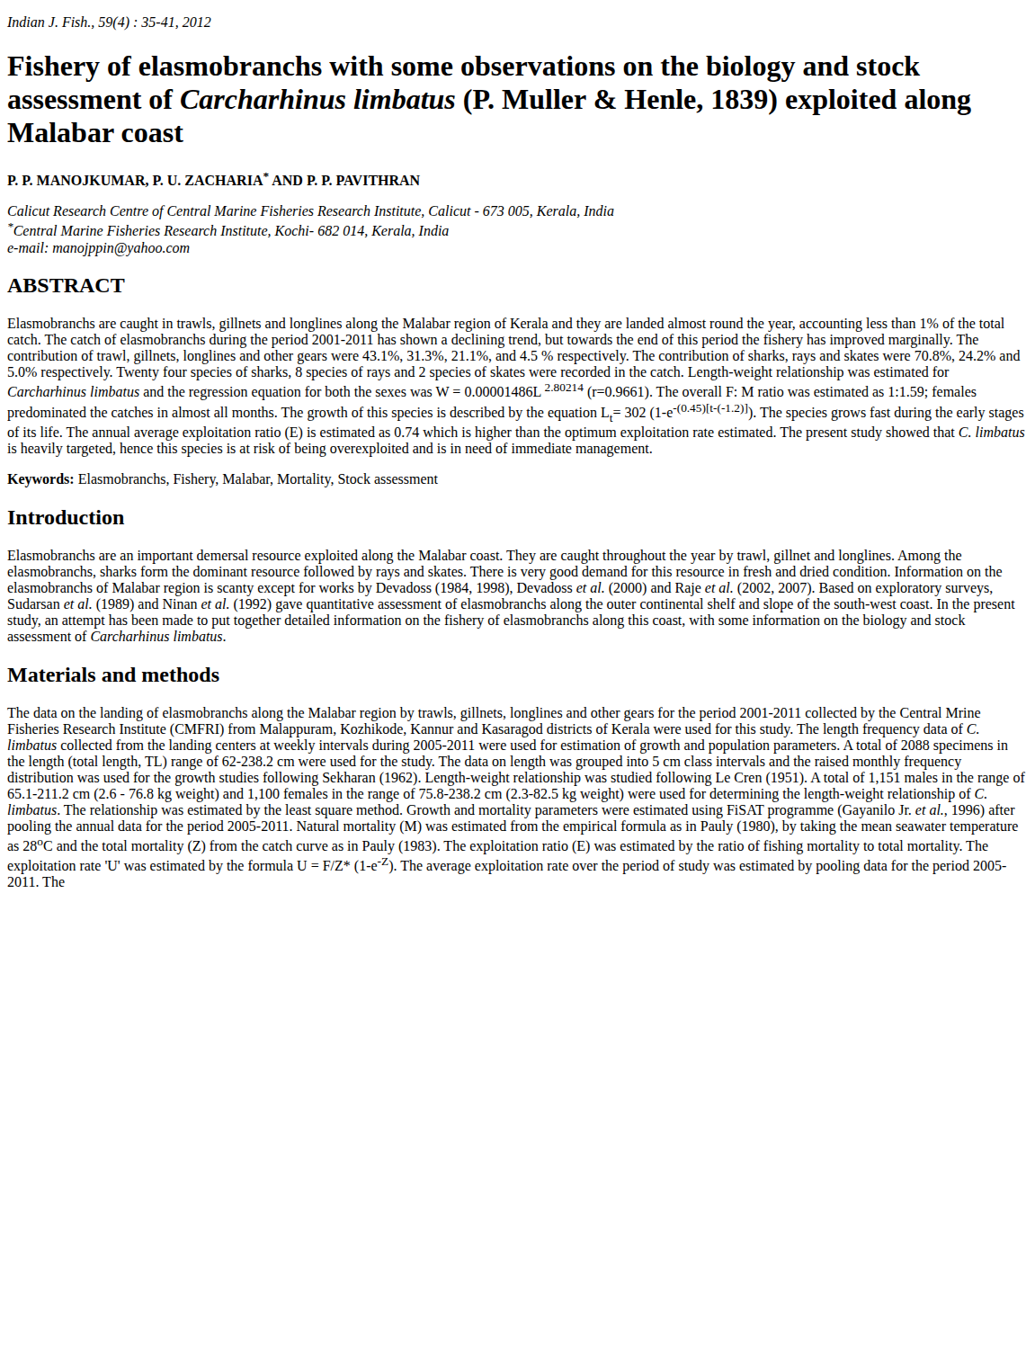Indian J. Fish., 59(4) : 35-41, 2012
Fishery of elasmobranchs with some observations on the biology and stock assessment of Carcharhinus limbatus (P. Muller & Henle, 1839) exploited along Malabar coast
P. P. MANOJKUMAR, P. U. ZACHARIA* AND P. P. PAVITHRAN
Calicut Research Centre of Central Marine Fisheries Research Institute, Calicut - 673 005, Kerala, India
*Central Marine Fisheries Research Institute, Kochi- 682 014, Kerala, India
e-mail: manojppin@yahoo.com
ABSTRACT
Elasmobranchs are caught in trawls, gillnets and longlines along the Malabar region of Kerala and they are landed almost round the year, accounting less than 1% of the total catch. The catch of elasmobranchs during the period 2001-2011 has shown a declining trend, but towards the end of this period the fishery has improved marginally. The contribution of trawl, gillnets, longlines and other gears were 43.1%, 31.3%, 21.1%, and 4.5 % respectively. The contribution of sharks, rays and skates were 70.8%, 24.2% and 5.0% respectively. Twenty four species of sharks, 8 species of rays and 2 species of skates were recorded in the catch. Length-weight relationship was estimated for Carcharhinus limbatus and the regression equation for both the sexes was W = 0.00001486L 2.80214 (r=0.9661). The overall F: M ratio was estimated as 1:1.59; females predominated the catches in almost all months. The growth of this species is described by the equation Lt= 302 (1-e-(0.45)[t-(-1.2)]). The species grows fast during the early stages of its life. The annual average exploitation ratio (E) is estimated as 0.74 which is higher than the optimum exploitation rate estimated. The present study showed that C. limbatus is heavily targeted, hence this species is at risk of being overexploited and is in need of immediate management.
Keywords: Elasmobranchs, Fishery, Malabar, Mortality, Stock assessment
Introduction
Elasmobranchs are an important demersal resource exploited along the Malabar coast. They are caught throughout the year by trawl, gillnet and longlines. Among the elasmobranchs, sharks form the dominant resource followed by rays and skates. There is very good demand for this resource in fresh and dried condition. Information on the elasmobranchs of Malabar region is scanty except for works by Devadoss (1984, 1998), Devadoss et al. (2000) and Raje et al. (2002, 2007). Based on exploratory surveys, Sudarsan et al. (1989) and Ninan et al. (1992) gave quantitative assessment of elasmobranchs along the outer continental shelf and slope of the south-west coast. In the present study, an attempt has been made to put together detailed information on the fishery of elasmobranchs along this coast, with some information on the biology and stock assessment of Carcharhinus limbatus.
Materials and methods
The data on the landing of elasmobranchs along the Malabar region by trawls, gillnets, longlines and other gears for the period 2001-2011 collected by the Central Mrine Fisheries Research Institute (CMFRI) from Malappuram, Kozhikode, Kannur and Kasaragod districts of Kerala were used for this study. The length frequency data of C. limbatus collected from the landing centers at weekly intervals during 2005-2011 were used for estimation of growth and population parameters. A total of 2088 specimens in the length (total length, TL) range of 62-238.2 cm were used for the study. The data on length was grouped into 5 cm class intervals and the raised monthly frequency distribution was used for the growth studies following Sekharan (1962). Length-weight relationship was studied following Le Cren (1951). A total of 1,151 males in the range of 65.1-211.2 cm (2.6 - 76.8 kg weight) and 1,100 females in the range of 75.8-238.2 cm (2.3-82.5 kg weight) were used for determining the length-weight relationship of C. limbatus. The relationship was estimated by the least square method. Growth and mortality parameters were estimated using FiSAT programme (Gayanilo Jr. et al., 1996) after pooling the annual data for the period 2005-2011. Natural mortality (M) was estimated from the empirical formula as in Pauly (1980), by taking the mean seawater temperature as 28oC and the total mortality (Z) from the catch curve as in Pauly (1983). The exploitation ratio (E) was estimated by the ratio of fishing mortality to total mortality. The exploitation rate 'U' was estimated by the formula U = F/Z* (1-e-Z). The average exploitation rate over the period of study was estimated by pooling data for the period 2005-2011. The